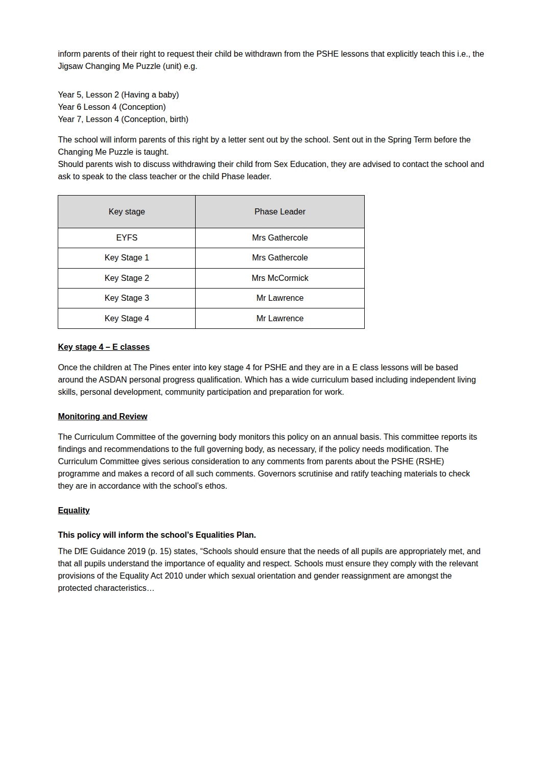inform parents of their right to request their child be withdrawn from the PSHE lessons that explicitly teach this i.e., the Jigsaw Changing Me Puzzle (unit) e.g.
Year 5, Lesson 2 (Having a baby)
Year 6 Lesson 4 (Conception)
Year 7, Lesson 4 (Conception, birth)
The school will inform parents of this right by a letter sent out by the school. Sent out in the Spring Term before the Changing Me Puzzle is taught.
Should parents wish to discuss withdrawing their child from Sex Education, they are advised to contact the school and ask to speak to the class teacher or the child Phase leader.
| Key stage | Phase Leader |
| --- | --- |
| EYFS | Mrs Gathercole |
| Key Stage 1 | Mrs Gathercole |
| Key Stage 2 | Mrs McCormick |
| Key Stage 3 | Mr Lawrence |
| Key Stage 4 | Mr Lawrence |
Key stage 4 – E classes
Once the children at The Pines enter into key stage 4 for PSHE and they are in a E class lessons will be based around the ASDAN personal progress qualification. Which has a wide curriculum based including independent living skills, personal development, community participation and preparation for work.
Monitoring and Review
The Curriculum Committee of the governing body monitors this policy on an annual basis. This committee reports its findings and recommendations to the full governing body, as necessary, if the policy needs modification. The Curriculum Committee gives serious consideration to any comments from parents about the PSHE (RSHE) programme and makes a record of all such comments. Governors scrutinise and ratify teaching materials to check they are in accordance with the school’s ethos.
Equality
This policy will inform the school’s Equalities Plan.
The DfE Guidance 2019 (p. 15) states, “Schools should ensure that the needs of all pupils are appropriately met, and that all pupils understand the importance of equality and respect. Schools must ensure they comply with the relevant provisions of the Equality Act 2010 under which sexual orientation and gender reassignment are amongst the protected characteristics…